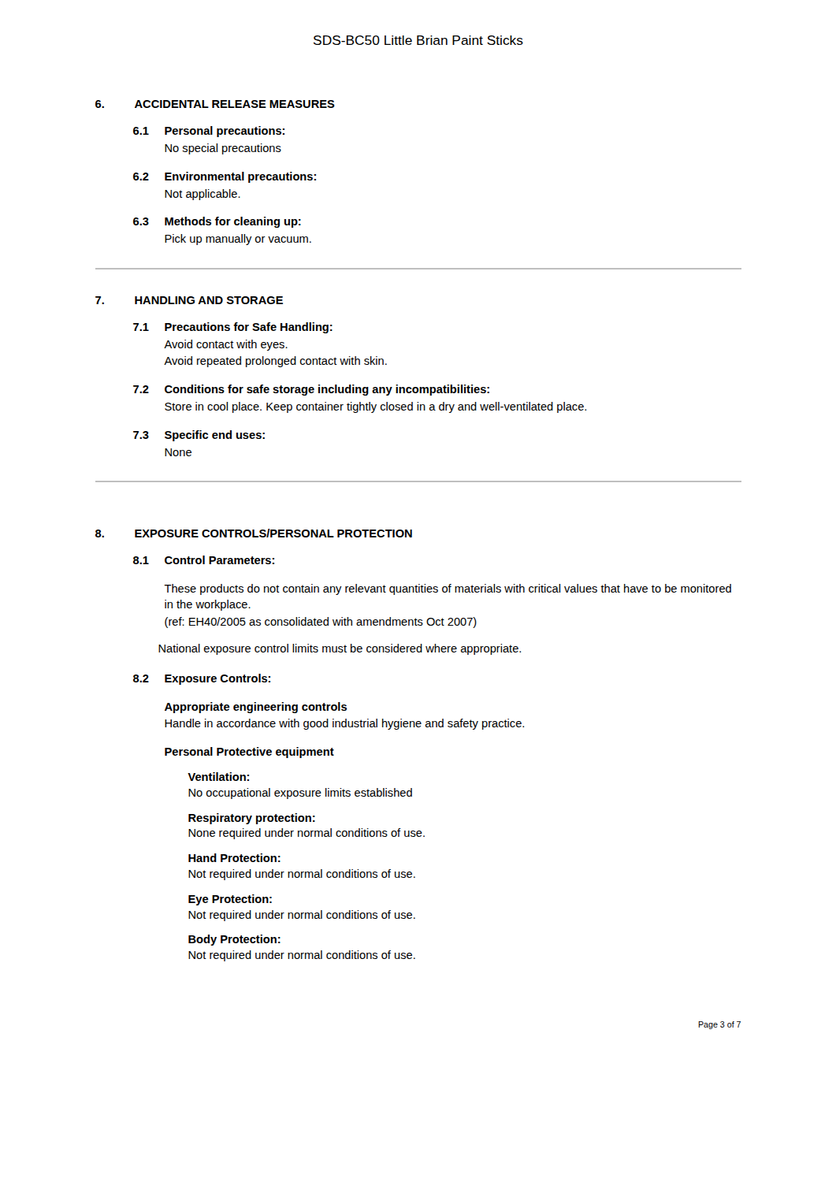SDS-BC50 Little Brian Paint Sticks
6. ACCIDENTAL RELEASE MEASURES
6.1 Personal precautions:
No special precautions
6.2 Environmental precautions:
Not applicable.
6.3 Methods for cleaning up:
Pick up manually or vacuum.
7. HANDLING AND STORAGE
7.1 Precautions for Safe Handling:
Avoid contact with eyes.
Avoid repeated prolonged contact with skin.
7.2 Conditions for safe storage including any incompatibilities:
Store in cool place. Keep container tightly closed in a dry and well-ventilated place.
7.3 Specific end uses:
None
8. EXPOSURE CONTROLS/PERSONAL PROTECTION
8.1 Control Parameters:
These products do not contain any relevant quantities of materials with critical values that have to be monitored in the workplace.
(ref: EH40/2005 as consolidated with amendments Oct 2007)
National exposure control limits must be considered where appropriate.
8.2 Exposure Controls:
Appropriate engineering controls
Handle in accordance with good industrial hygiene and safety practice.
Personal Protective equipment
Ventilation:
No occupational exposure limits established
Respiratory protection:
None required under normal conditions of use.
Hand Protection:
Not required under normal conditions of use.
Eye Protection:
Not required under normal conditions of use.
Body Protection:
Not required under normal conditions of use.
Page 3 of 7